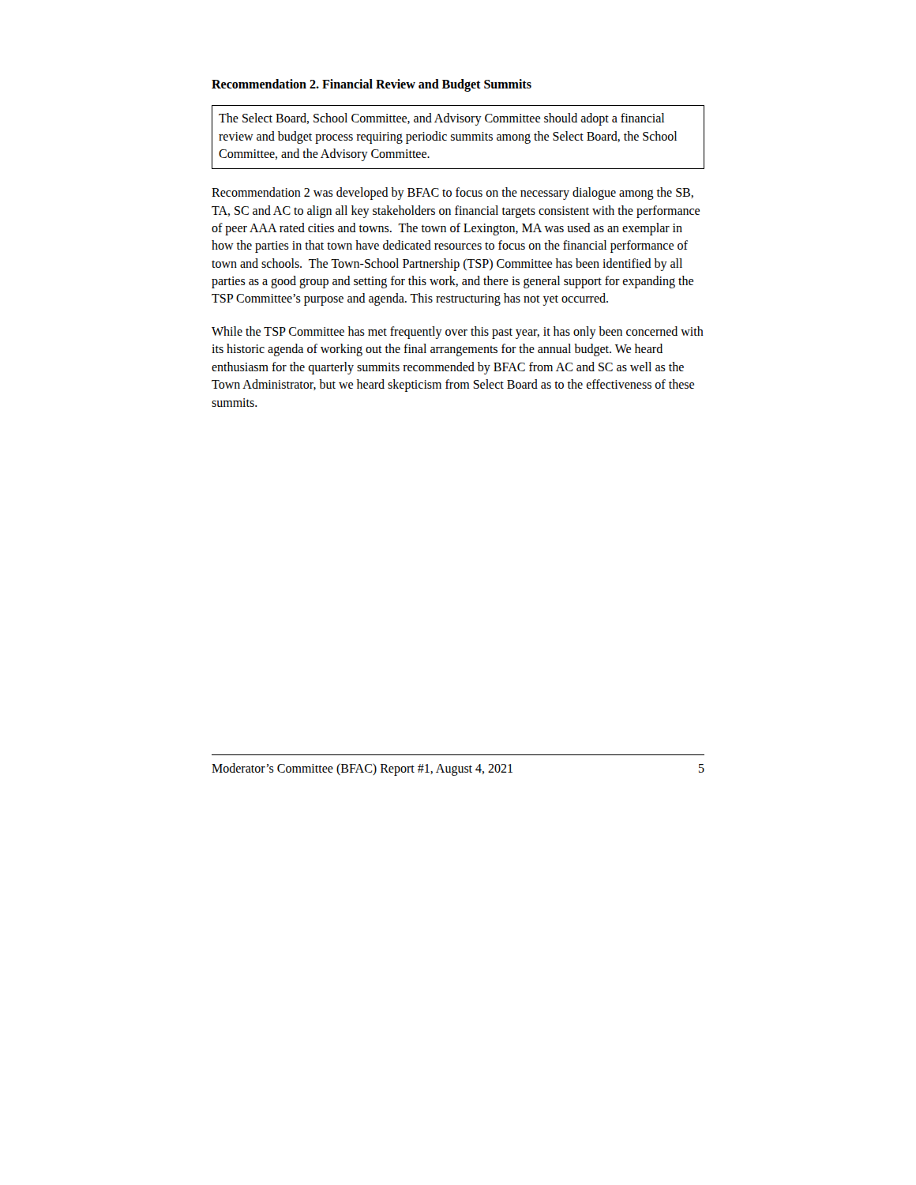Recommendation 2. Financial Review and Budget Summits
The Select Board, School Committee, and Advisory Committee should adopt a financial review and budget process requiring periodic summits among the Select Board, the School Committee, and the Advisory Committee.
Recommendation 2 was developed by BFAC to focus on the necessary dialogue among the SB, TA, SC and AC to align all key stakeholders on financial targets consistent with the performance of peer AAA rated cities and towns. The town of Lexington, MA was used as an exemplar in how the parties in that town have dedicated resources to focus on the financial performance of town and schools. The Town-School Partnership (TSP) Committee has been identified by all parties as a good group and setting for this work, and there is general support for expanding the TSP Committee’s purpose and agenda. This restructuring has not yet occurred.
While the TSP Committee has met frequently over this past year, it has only been concerned with its historic agenda of working out the final arrangements for the annual budget. We heard enthusiasm for the quarterly summits recommended by BFAC from AC and SC as well as the Town Administrator, but we heard skepticism from Select Board as to the effectiveness of these summits.
Moderator’s Committee (BFAC) Report #1, August 4, 2021 5